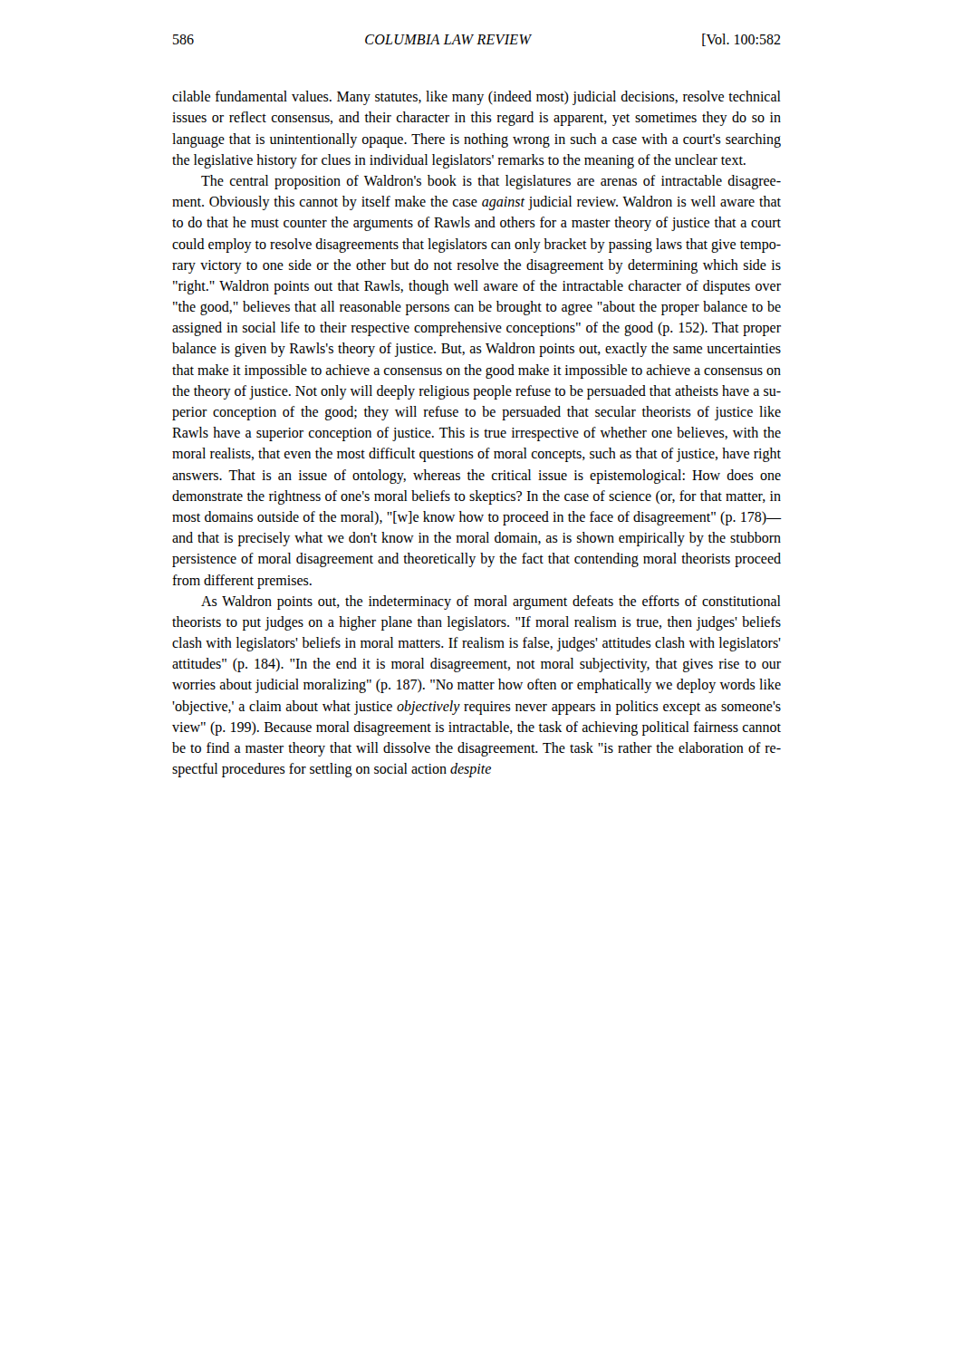586 COLUMBIA LAW REVIEW [Vol. 100:582
cilable fundamental values. Many statutes, like many (indeed most) judicial decisions, resolve technical issues or reflect consensus, and their character in this regard is apparent, yet sometimes they do so in language that is unintentionally opaque. There is nothing wrong in such a case with a court's searching the legislative history for clues in individual legislators' remarks to the meaning of the unclear text.
The central proposition of Waldron's book is that legislatures are arenas of intractable disagreement. Obviously this cannot by itself make the case against judicial review. Waldron is well aware that to do that he must counter the arguments of Rawls and others for a master theory of justice that a court could employ to resolve disagreements that legislators can only bracket by passing laws that give temporary victory to one side or the other but do not resolve the disagreement by determining which side is "right." Waldron points out that Rawls, though well aware of the intractable character of disputes over "the good," believes that all reasonable persons can be brought to agree "about the proper balance to be assigned in social life to their respective comprehensive conceptions" of the good (p. 152). That proper balance is given by Rawls's theory of justice. But, as Waldron points out, exactly the same uncertainties that make it impossible to achieve a consensus on the good make it impossible to achieve a consensus on the theory of justice. Not only will deeply religious people refuse to be persuaded that atheists have a superior conception of the good; they will refuse to be persuaded that secular theorists of justice like Rawls have a superior conception of justice. This is true irrespective of whether one believes, with the moral realists, that even the most difficult questions of moral concepts, such as that of justice, have right answers. That is an issue of ontology, whereas the critical issue is epistemological: How does one demonstrate the rightness of one's moral beliefs to skeptics? In the case of science (or, for that matter, in most domains outside of the moral), "[w]e know how to proceed in the face of disagreement" (p. 178)—and that is precisely what we don't know in the moral domain, as is shown empirically by the stubborn persistence of moral disagreement and theoretically by the fact that contending moral theorists proceed from different premises.
As Waldron points out, the indeterminacy of moral argument defeats the efforts of constitutional theorists to put judges on a higher plane than legislators. "If moral realism is true, then judges' beliefs clash with legislators' beliefs in moral matters. If realism is false, judges' attitudes clash with legislators' attitudes" (p. 184). "In the end it is moral disagreement, not moral subjectivity, that gives rise to our worries about judicial moralizing" (p. 187). "No matter how often or emphatically we deploy words like 'objective,' a claim about what justice objectively requires never appears in politics except as someone's view" (p. 199). Because moral disagreement is intractable, the task of achieving political fairness cannot be to find a master theory that will dissolve the disagreement. The task "is rather the elaboration of respectful procedures for settling on social action despite